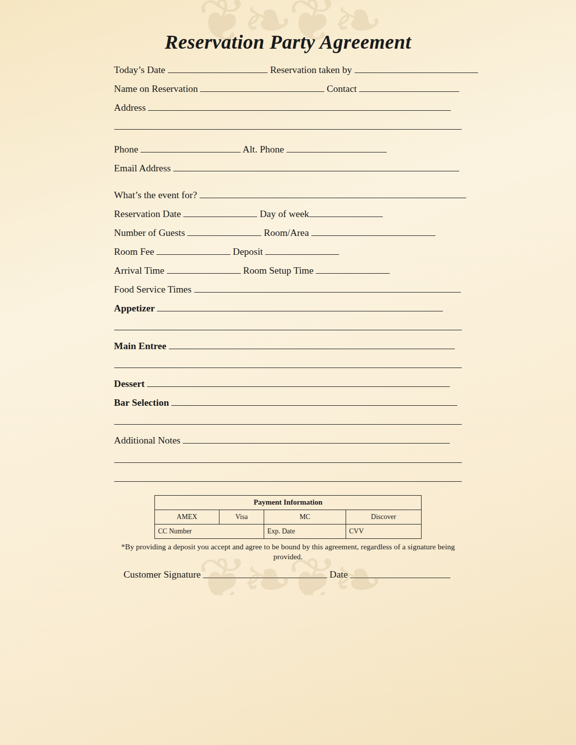❦❧❦❧
Reservation Party Agreement
Today’s Date Reservation taken by
Name on Reservation Contact
Address
Phone Alt. Phone
Email Address
What’s the event for?
Reservation Date Day of week
Number of Guests Room/Area
Room Fee Deposit
Arrival Time Room Setup Time
Food Service Times
Appetizer
Main Entree
Dessert
Bar Selection
Additional Notes
| Payment Information |
| --- |
| AMEX | Visa | MC | Discover |
| CC Number | Exp. Date | CVV |
*By providing a deposit you accept and agree to be bound by this agreement, regardless of a signature being provided.
Customer Signature Date
❦❧❦❧